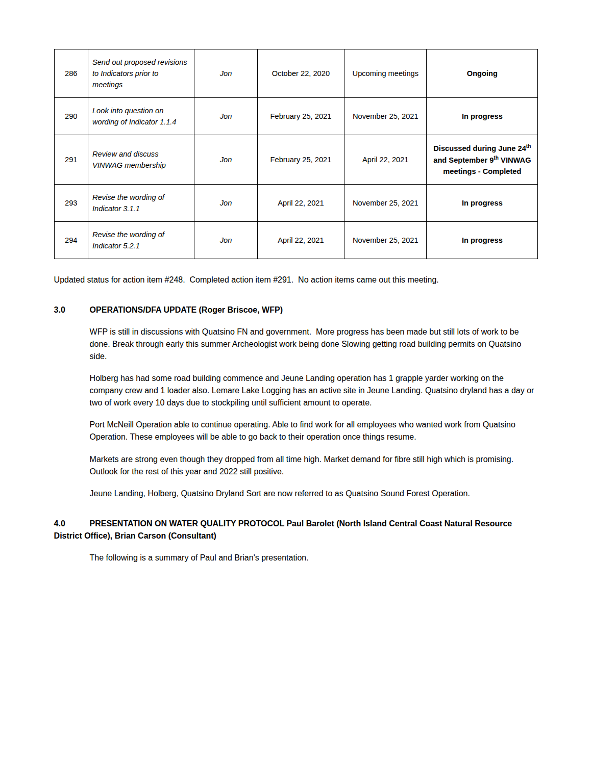| 286 | Send out proposed revisions to Indicators prior to meetings | Jon | October 22, 2020 | Upcoming meetings | Ongoing |
| 290 | Look into question on wording of Indicator 1.1.4 | Jon | February 25, 2021 | November 25, 2021 | In progress |
| 291 | Review and discuss VINWAG membership | Jon | February 25, 2021 | April 22, 2021 | Discussed during June 24 th and September 9 th VINWAG meetings - Completed |
| 293 | Revise the wording of Indicator 3.1.1 | Jon | April 22, 2021 | November 25, 2021 | In progress |
| 294 | Revise the wording of Indicator 5.2.1 | Jon | April 22, 2021 | November 25, 2021 | In progress |
Updated status for action item #248. Completed action item #291. No action items came out this meeting.
3.0 OPERATIONS/DFA UPDATE (Roger Briscoe, WFP)
WFP is still in discussions with Quatsino FN and government. More progress has been made but still lots of work to be done. Break through early this summer Archeologist work being done Slowing getting road building permits on Quatsino side.
Holberg has had some road building commence and Jeune Landing operation has 1 grapple yarder working on the company crew and 1 loader also. Lemare Lake Logging has an active site in Jeune Landing. Quatsino dryland has a day or two of work every 10 days due to stockpiling until sufficient amount to operate.
Port McNeill Operation able to continue operating. Able to find work for all employees who wanted work from Quatsino Operation. These employees will be able to go back to their operation once things resume.
Markets are strong even though they dropped from all time high. Market demand for fibre still high which is promising. Outlook for the rest of this year and 2022 still positive.
Jeune Landing, Holberg, Quatsino Dryland Sort are now referred to as Quatsino Sound Forest Operation.
4.0 PRESENTATION ON WATER QUALITY PROTOCOL Paul Barolet (North Island Central Coast Natural Resource District Office), Brian Carson (Consultant)
The following is a summary of Paul and Brian's presentation.